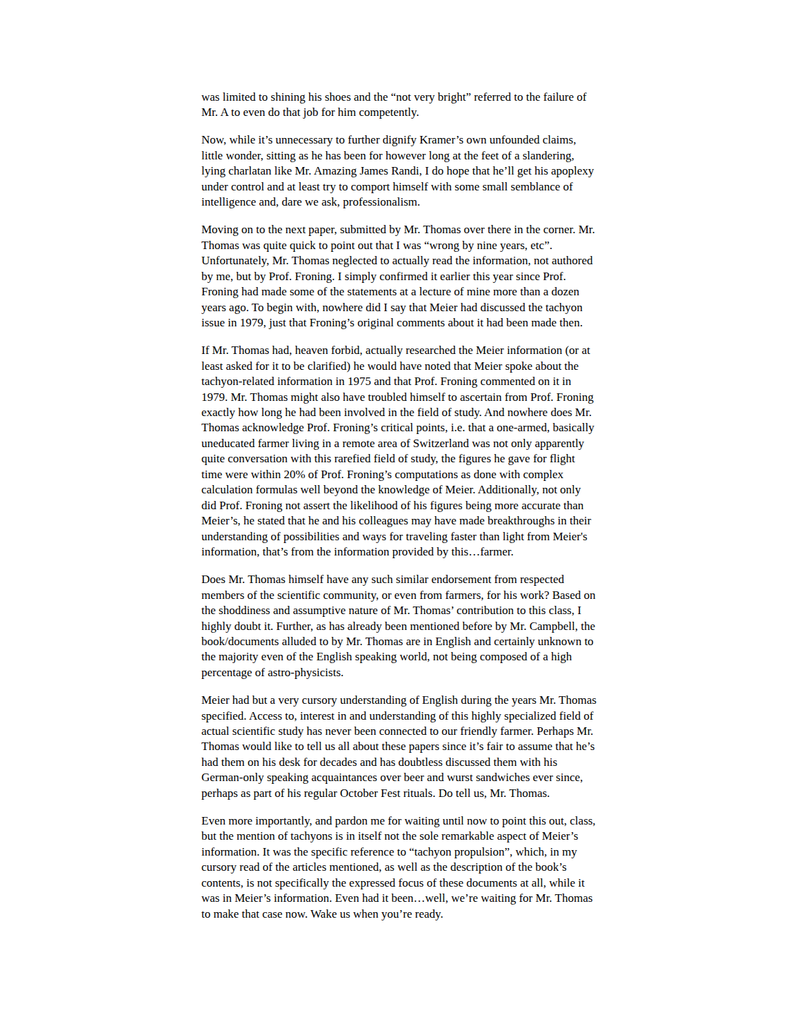was limited to shining his shoes and the “not very bright” referred to the failure of Mr. A to even do that job for him competently.
Now, while it’s unnecessary to further dignify Kramer’s own unfounded claims, little wonder, sitting as he has been for however long at the feet of a slandering, lying charlatan like Mr. Amazing James Randi, I do hope that he’ll get his apoplexy under control and at least try to comport himself with some small semblance of intelligence and, dare we ask, professionalism.
Moving on to the next paper, submitted by Mr. Thomas over there in the corner. Mr. Thomas was quite quick to point out that I was “wrong by nine years, etc”. Unfortunately, Mr. Thomas neglected to actually read the information, not authored by me, but by Prof. Froning. I simply confirmed it earlier this year since Prof. Froning had made some of the statements at a lecture of mine more than a dozen years ago. To begin with, nowhere did I say that Meier had discussed the tachyon issue in 1979, just that Froning’s original comments about it had been made then.
If Mr. Thomas had, heaven forbid, actually researched the Meier information (or at least asked for it to be clarified) he would have noted that Meier spoke about the tachyon-related information in 1975 and that Prof. Froning commented on it in 1979. Mr. Thomas might also have troubled himself to ascertain from Prof. Froning exactly how long he had been involved in the field of study. And nowhere does Mr. Thomas acknowledge Prof. Froning’s critical points, i.e. that a one-armed, basically uneducated farmer living in a remote area of Switzerland was not only apparently quite conversation with this rarefied field of study, the figures he gave for flight time were within 20% of Prof. Froning’s computations as done with complex calculation formulas well beyond the knowledge of Meier. Additionally, not only did Prof. Froning not assert the likelihood of his figures being more accurate than Meier’s, he stated that he and his colleagues may have made breakthroughs in their understanding of possibilities and ways for traveling faster than light from Meier's information, that’s from the information provided by this…farmer.
Does Mr. Thomas himself have any such similar endorsement from respected members of the scientific community, or even from farmers, for his work? Based on the shoddiness and assumptive nature of Mr. Thomas’ contribution to this class, I highly doubt it. Further, as has already been mentioned before by Mr. Campbell, the book/documents alluded to by Mr. Thomas are in English and certainly unknown to the majority even of the English speaking world, not being composed of a high percentage of astro-physicists.
Meier had but a very cursory understanding of English during the years Mr. Thomas specified. Access to, interest in and understanding of this highly specialized field of actual scientific study has never been connected to our friendly farmer. Perhaps Mr. Thomas would like to tell us all about these papers since it’s fair to assume that he’s had them on his desk for decades and has doubtless discussed them with his German-only speaking acquaintances over beer and wurst sandwiches ever since, perhaps as part of his regular October Fest rituals. Do tell us, Mr. Thomas.
Even more importantly, and pardon me for waiting until now to point this out, class, but the mention of tachyons is in itself not the sole remarkable aspect of Meier’s information. It was the specific reference to “tachyon propulsion”, which, in my cursory read of the articles mentioned, as well as the description of the book’s contents, is not specifically the expressed focus of these documents at all, while it was in Meier’s information. Even had it been…well, we’re waiting for Mr. Thomas to make that case now. Wake us when you’re ready.